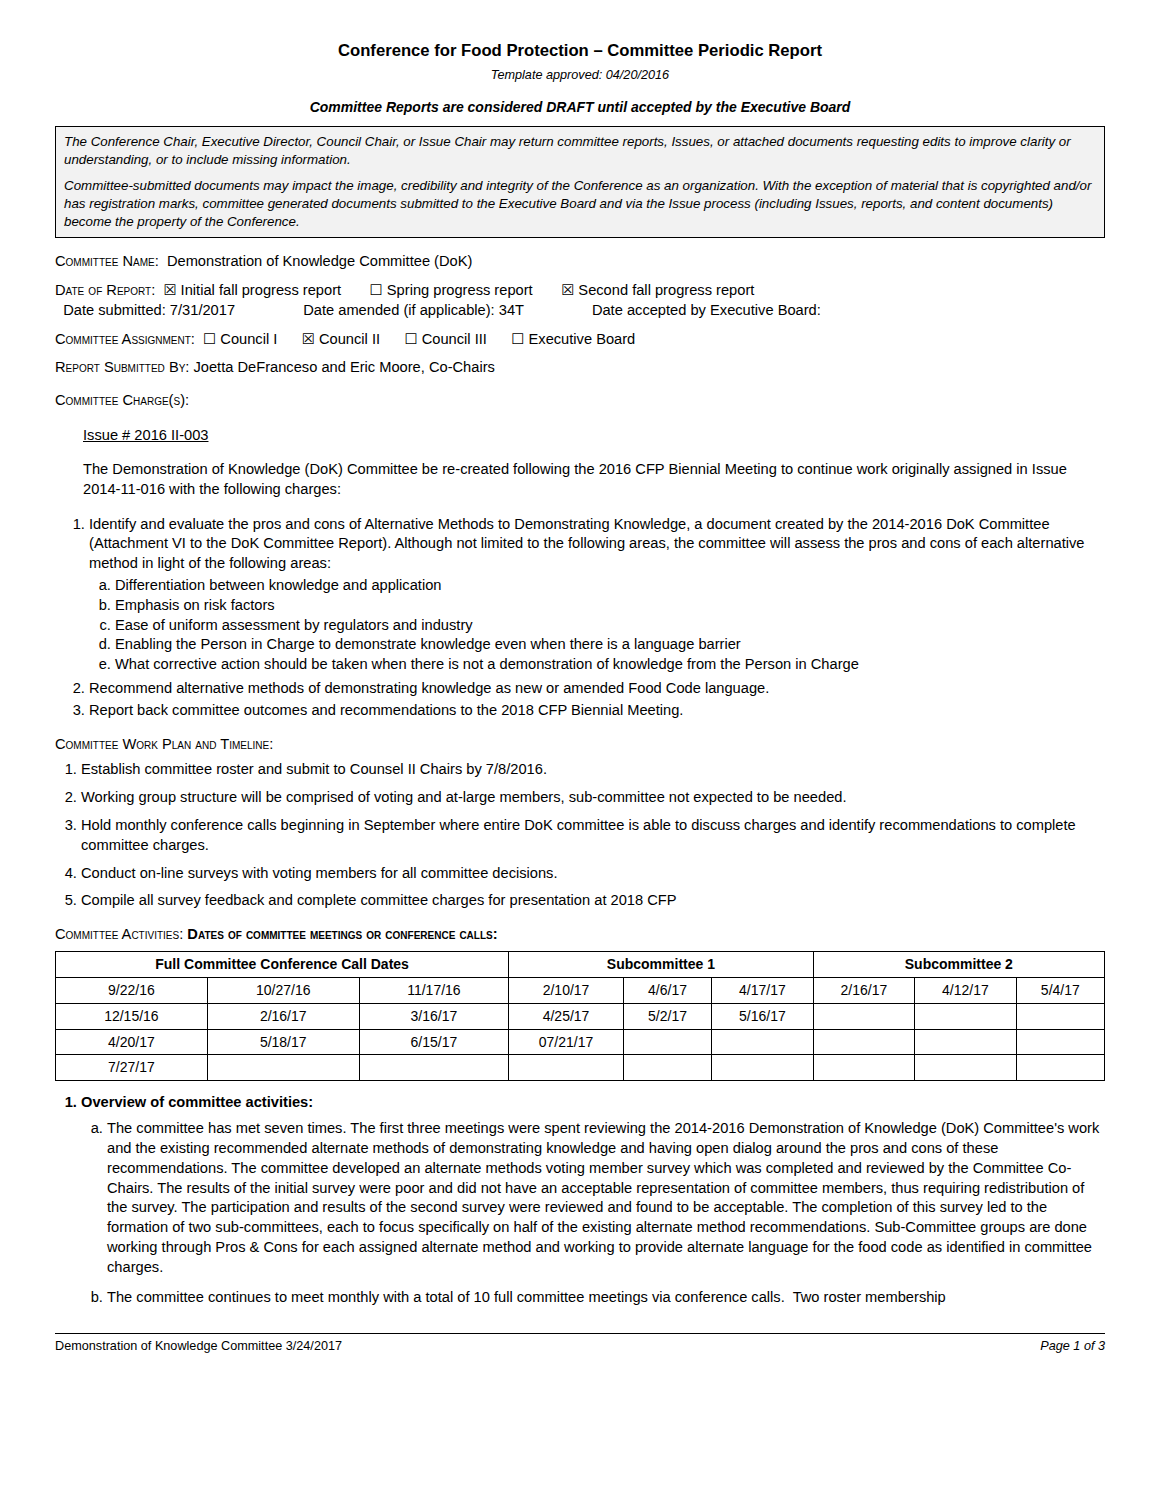Conference for Food Protection – Committee Periodic Report
Template approved: 04/20/2016
Committee Reports are considered DRAFT until accepted by the Executive Board
The Conference Chair, Executive Director, Council Chair, or Issue Chair may return committee reports, Issues, or attached documents requesting edits to improve clarity or understanding, or to include missing information.
Committee-submitted documents may impact the image, credibility and integrity of the Conference as an organization. With the exception of material that is copyrighted and/or has registration marks, committee generated documents submitted to the Executive Board and via the Issue process (including Issues, reports, and content documents) become the property of the Conference.
Committee Name: Demonstration of Knowledge Committee (DoK)
Date of Report: ☒ Initial fall progress report ☐ Spring progress report ☒ Second fall progress report
Date submitted: 7/31/2017 Date amended (if applicable): 34T Date accepted by Executive Board:
Committee Assignment: ☐ Council I ☒ Council II ☐ Council III ☐ Executive Board
Report Submitted By: Joetta DeFranceso and Eric Moore, Co-Chairs
Committee Charge(s):
Issue # 2016 II-003
The Demonstration of Knowledge (DoK) Committee be re-created following the 2016 CFP Biennial Meeting to continue work originally assigned in Issue 2014-11-016 with the following charges:
Identify and evaluate the pros and cons of Alternative Methods to Demonstrating Knowledge, a document created by the 2014-2016 DoK Committee (Attachment VI to the DoK Committee Report). Although not limited to the following areas, the committee will assess the pros and cons of each alternative method in light of the following areas:
Differentiation between knowledge and application
Emphasis on risk factors
Ease of uniform assessment by regulators and industry
Enabling the Person in Charge to demonstrate knowledge even when there is a language barrier
What corrective action should be taken when there is not a demonstration of knowledge from the Person in Charge
Recommend alternative methods of demonstrating knowledge as new or amended Food Code language.
Report back committee outcomes and recommendations to the 2018 CFP Biennial Meeting.
Committee Work Plan and Timeline:
Establish committee roster and submit to Counsel II Chairs by 7/8/2016.
Working group structure will be comprised of voting and at-large members, sub-committee not expected to be needed.
Hold monthly conference calls beginning in September where entire DoK committee is able to discuss charges and identify recommendations to complete committee charges.
Conduct on-line surveys with voting members for all committee decisions.
Compile all survey feedback and complete committee charges for presentation at 2018 CFP
Committee Activities: Dates of committee meetings or conference calls:
| Full Committee Conference Call Dates | Subcommittee 1 | Subcommittee 2 |
| --- | --- | --- |
| 9/22/16 | 10/27/16 | 11/17/16 | 2/10/17 | 4/6/17 | 4/17/17 | 2/16/17 | 4/12/17 | 5/4/17 |
| 12/15/16 | 2/16/17 | 3/16/17 | 4/25/17 | 5/2/17 | 5/16/17 | | | |
| 4/20/17 | 5/18/17 | 6/15/17 | 07/21/17 | | | | | |
| 7/27/17 | | | | | | | | |
Overview of committee activities:
The committee has met seven times. The first three meetings were spent reviewing the 2014-2016 Demonstration of Knowledge (DoK) Committee's work and the existing recommended alternate methods of demonstrating knowledge and having open dialog around the pros and cons of these recommendations. The committee developed an alternate methods voting member survey which was completed and reviewed by the Committee Co-Chairs. The results of the initial survey were poor and did not have an acceptable representation of committee members, thus requiring redistribution of the survey. The participation and results of the second survey were reviewed and found to be acceptable. The completion of this survey led to the formation of two sub-committees, each to focus specifically on half of the existing alternate method recommendations. Sub-Committee groups are done working through Pros & Cons for each assigned alternate method and working to provide alternate language for the food code as identified in committee charges.
The committee continues to meet monthly with a total of 10 full committee meetings via conference calls. Two roster membership
Demonstration of Knowledge Committee 3/24/2017 Page 1 of 3